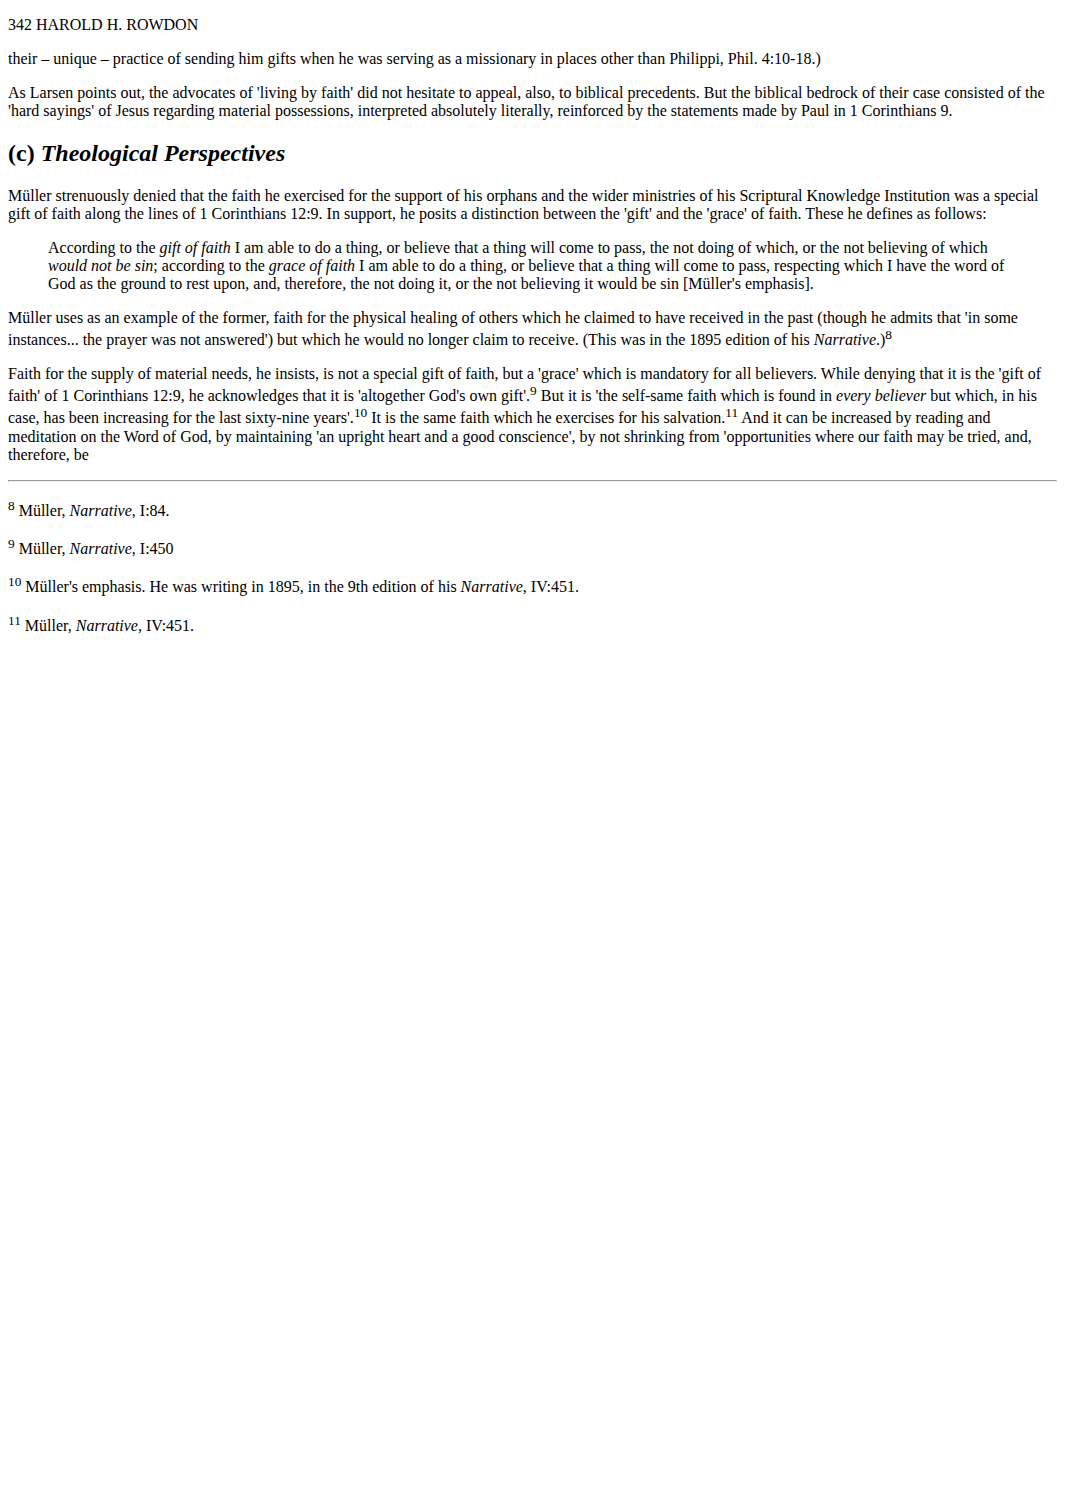342 HAROLD H. ROWDON
their – unique – practice of sending him gifts when he was serving as a missionary in places other than Philippi, Phil. 4:10-18.)
As Larsen points out, the advocates of 'living by faith' did not hesitate to appeal, also, to biblical precedents. But the biblical bedrock of their case consisted of the 'hard sayings' of Jesus regarding material possessions, interpreted absolutely literally, reinforced by the statements made by Paul in 1 Corinthians 9.
(c) Theological Perspectives
Müller strenuously denied that the faith he exercised for the support of his orphans and the wider ministries of his Scriptural Knowledge Institution was a special gift of faith along the lines of 1 Corinthians 12:9. In support, he posits a distinction between the 'gift' and the 'grace' of faith. These he defines as follows:
According to the gift of faith I am able to do a thing, or believe that a thing will come to pass, the not doing of which, or the not believing of which would not be sin; according to the grace of faith I am able to do a thing, or believe that a thing will come to pass, respecting which I have the word of God as the ground to rest upon, and, therefore, the not doing it, or the not believing it would be sin [Müller's emphasis].
Müller uses as an example of the former, faith for the physical healing of others which he claimed to have received in the past (though he admits that 'in some instances... the prayer was not answered') but which he would no longer claim to receive. (This was in the 1895 edition of his Narrative.)8
Faith for the supply of material needs, he insists, is not a special gift of faith, but a 'grace' which is mandatory for all believers. While denying that it is the 'gift of faith' of 1 Corinthians 12:9, he acknowledges that it is 'altogether God's own gift'.9 But it is 'the self-same faith which is found in every believer but which, in his case, has been increasing for the last sixty-nine years'.10 It is the same faith which he exercises for his salvation.11 And it can be increased by reading and meditation on the Word of God, by maintaining 'an upright heart and a good conscience', by not shrinking from 'opportunities where our faith may be tried, and, therefore, be
8 Müller, Narrative, I:84.
9 Müller, Narrative, I:450
10 Müller's emphasis. He was writing in 1895, in the 9th edition of his Narrative, IV:451.
11 Müller, Narrative, IV:451.